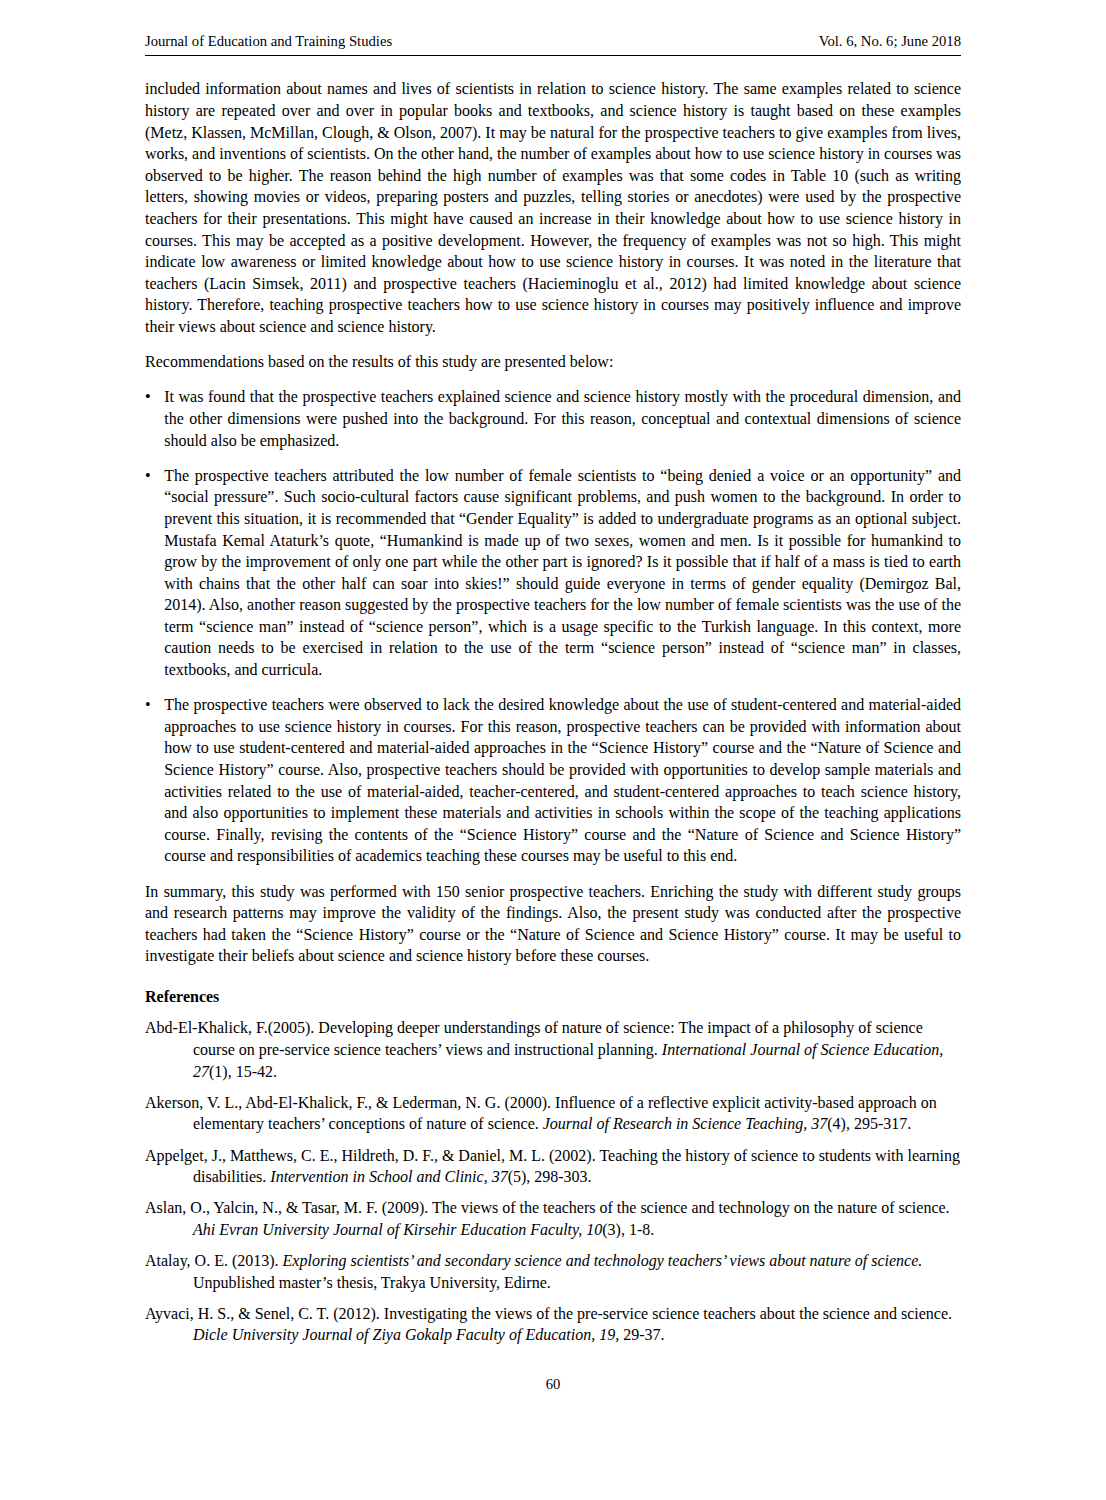Journal of Education and Training Studies
Vol. 6, No. 6; June 2018
included information about names and lives of scientists in relation to science history. The same examples related to science history are repeated over and over in popular books and textbooks, and science history is taught based on these examples (Metz, Klassen, McMillan, Clough, & Olson, 2007). It may be natural for the prospective teachers to give examples from lives, works, and inventions of scientists. On the other hand, the number of examples about how to use science history in courses was observed to be higher. The reason behind the high number of examples was that some codes in Table 10 (such as writing letters, showing movies or videos, preparing posters and puzzles, telling stories or anecdotes) were used by the prospective teachers for their presentations. This might have caused an increase in their knowledge about how to use science history in courses. This may be accepted as a positive development. However, the frequency of examples was not so high. This might indicate low awareness or limited knowledge about how to use science history in courses. It was noted in the literature that teachers (Lacin Simsek, 2011) and prospective teachers (Hacieminoglu et al., 2012) had limited knowledge about science history. Therefore, teaching prospective teachers how to use science history in courses may positively influence and improve their views about science and science history.
Recommendations based on the results of this study are presented below:
It was found that the prospective teachers explained science and science history mostly with the procedural dimension, and the other dimensions were pushed into the background. For this reason, conceptual and contextual dimensions of science should also be emphasized.
The prospective teachers attributed the low number of female scientists to “being denied a voice or an opportunity” and “social pressure”. Such socio-cultural factors cause significant problems, and push women to the background. In order to prevent this situation, it is recommended that “Gender Equality” is added to undergraduate programs as an optional subject. Mustafa Kemal Ataturk’s quote, “Humankind is made up of two sexes, women and men. Is it possible for humankind to grow by the improvement of only one part while the other part is ignored? Is it possible that if half of a mass is tied to earth with chains that the other half can soar into skies!” should guide everyone in terms of gender equality (Demirgoz Bal, 2014). Also, another reason suggested by the prospective teachers for the low number of female scientists was the use of the term “science man” instead of “science person”, which is a usage specific to the Turkish language. In this context, more caution needs to be exercised in relation to the use of the term “science person” instead of “science man” in classes, textbooks, and curricula.
The prospective teachers were observed to lack the desired knowledge about the use of student-centered and material-aided approaches to use science history in courses. For this reason, prospective teachers can be provided with information about how to use student-centered and material-aided approaches in the “Science History” course and the “Nature of Science and Science History” course. Also, prospective teachers should be provided with opportunities to develop sample materials and activities related to the use of material-aided, teacher-centered, and student-centered approaches to teach science history, and also opportunities to implement these materials and activities in schools within the scope of the teaching applications course. Finally, revising the contents of the “Science History” course and the “Nature of Science and Science History” course and responsibilities of academics teaching these courses may be useful to this end.
In summary, this study was performed with 150 senior prospective teachers. Enriching the study with different study groups and research patterns may improve the validity of the findings. Also, the present study was conducted after the prospective teachers had taken the “Science History” course or the “Nature of Science and Science History” course. It may be useful to investigate their beliefs about science and science history before these courses.
References
Abd-El-Khalick, F.(2005). Developing deeper understandings of nature of science: The impact of a philosophy of science course on pre-service science teachers’ views and instructional planning. International Journal of Science Education, 27(1), 15-42.
Akerson, V. L., Abd-El-Khalick, F., & Lederman, N. G. (2000). Influence of a reflective explicit activity-based approach on elementary teachers’ conceptions of nature of science. Journal of Research in Science Teaching, 37(4), 295-317.
Appelget, J., Matthews, C. E., Hildreth, D. F., & Daniel, M. L. (2002). Teaching the history of science to students with learning disabilities. Intervention in School and Clinic, 37(5), 298-303.
Aslan, O., Yalcin, N., & Tasar, M. F. (2009). The views of the teachers of the science and technology on the nature of science. Ahi Evran University Journal of Kirsehir Education Faculty, 10(3), 1-8.
Atalay, O. E. (2013). Exploring scientists’ and secondary science and technology teachers’ views about nature of science. Unpublished master’s thesis, Trakya University, Edirne.
Ayvaci, H. S., & Senel, C. T. (2012). Investigating the views of the pre-service science teachers about the science and science. Dicle University Journal of Ziya Gokalp Faculty of Education, 19, 29-37.
60